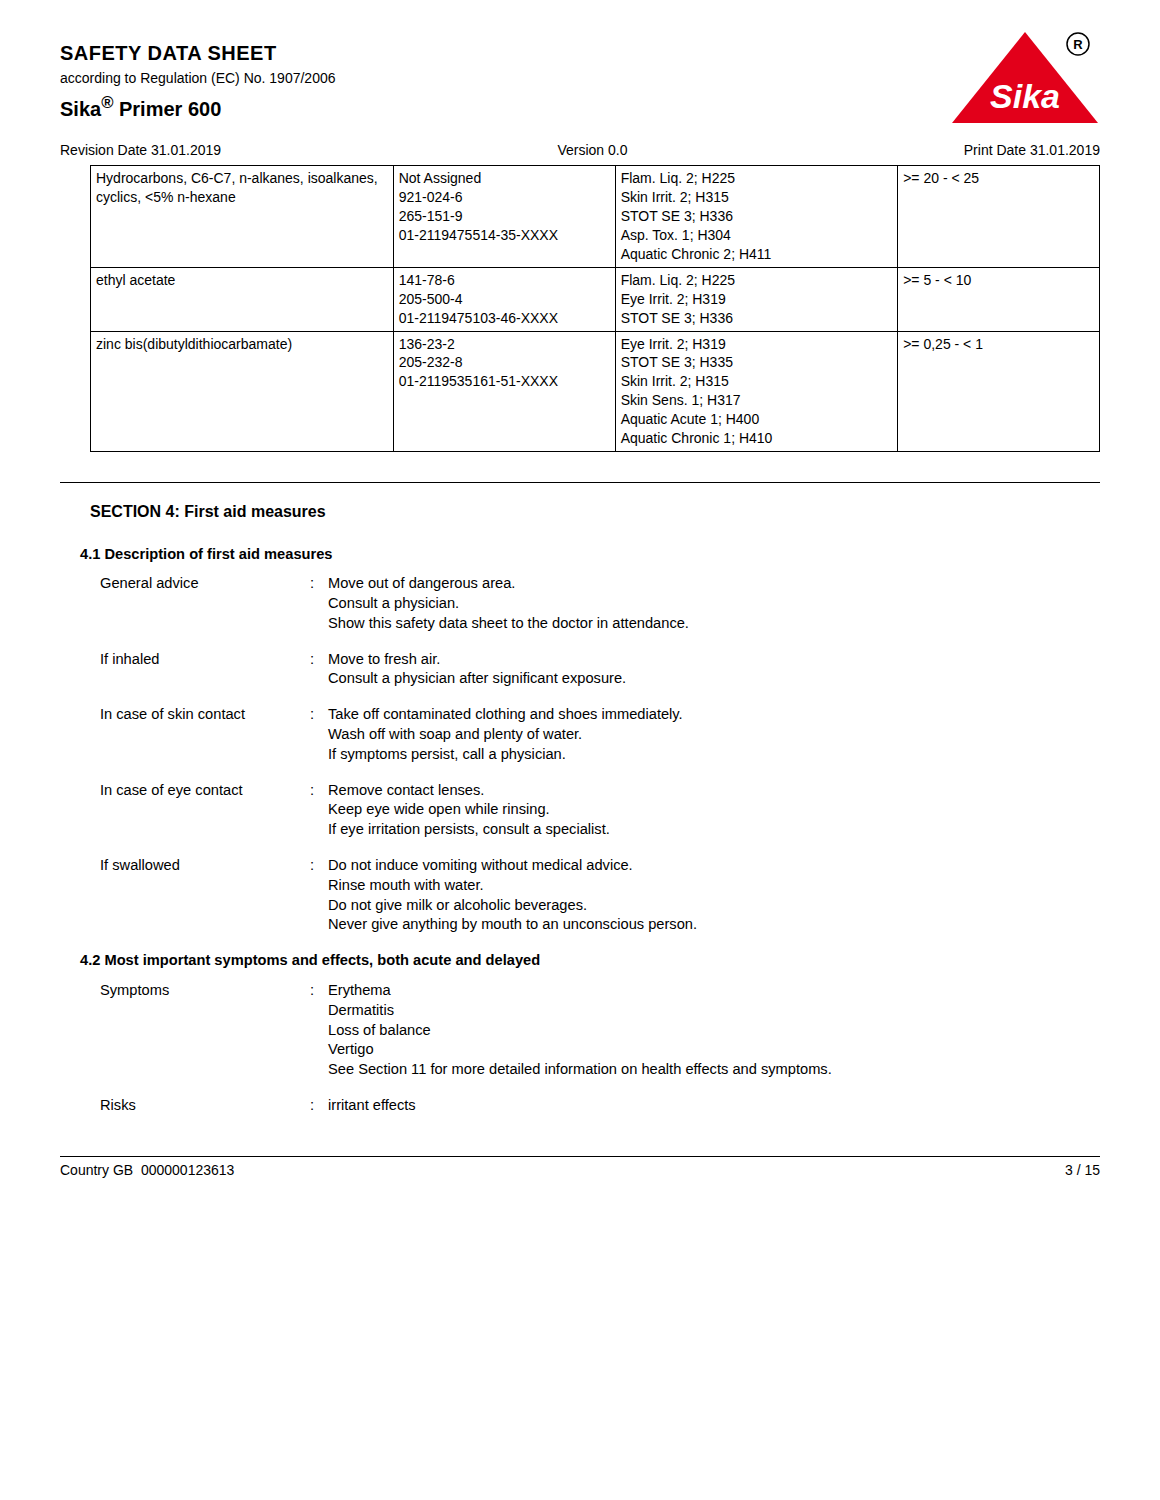SAFETY DATA SHEET
according to Regulation (EC) No. 1907/2006
Sika® Primer 600
Sika R
Revision Date 31.01.2019 Version 0.0 Print Date 31.01.2019
| Hydrocarbons, C6-C7, n-alkanes, isoalkanes, cyclics, <5% n-hexane | Not Assigned 921-024-6 265-151-9 01-2119475514-35-XXXX | Flam. Liq. 2; H225 Skin Irrit. 2; H315 STOT SE 3; H336 Asp. Tox. 1; H304 Aquatic Chronic 2; H411 | >= 20 - < 25 |
| ethyl acetate | 141-78-6 205-500-4 01-2119475103-46-XXXX | Flam. Liq. 2; H225 Eye Irrit. 2; H319 STOT SE 3; H336 | >= 5 - < 10 |
| zinc bis(dibutyldithiocarbamate) | 136-23-2 205-232-8 01-2119535161-51-XXXX | Eye Irrit. 2; H319 STOT SE 3; H335 Skin Irrit. 2; H315 Skin Sens. 1; H317 Aquatic Acute 1; H400 Aquatic Chronic 1; H410 | >= 0,25 - < 1 |
SECTION 4: First aid measures
4.1 Description of first aid measures
General advice
:
Move out of dangerous area.
Consult a physician.
Show this safety data sheet to the doctor in attendance.
If inhaled
:
Move to fresh air.
Consult a physician after significant exposure.
In case of skin contact
:
Take off contaminated clothing and shoes immediately.
Wash off with soap and plenty of water.
If symptoms persist, call a physician.
In case of eye contact
:
Remove contact lenses.
Keep eye wide open while rinsing.
If eye irritation persists, consult a specialist.
If swallowed
:
Do not induce vomiting without medical advice.
Rinse mouth with water.
Do not give milk or alcoholic beverages.
Never give anything by mouth to an unconscious person.
4.2 Most important symptoms and effects, both acute and delayed
Symptoms
:
Erythema
Dermatitis
Loss of balance
Vertigo
See Section 11 for more detailed information on health effects and symptoms.
Risks
:
irritant effects
Country GB 000000123613 3 / 15